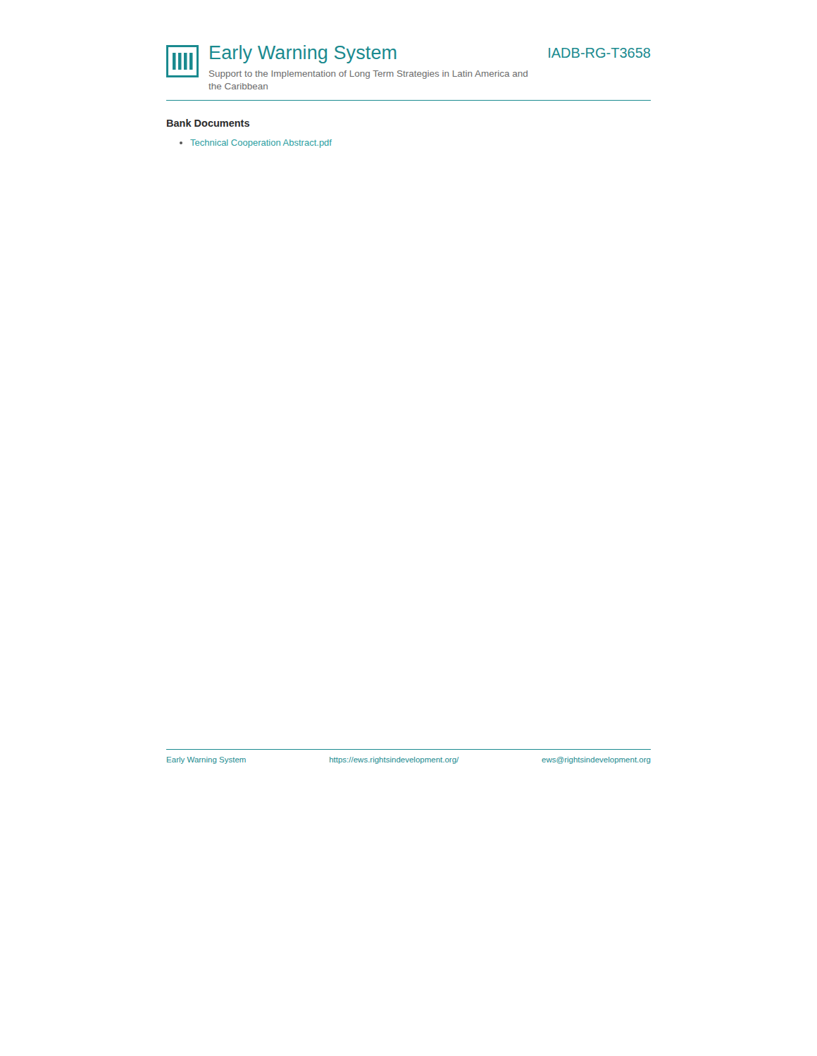Early Warning System
Support to the Implementation of Long Term Strategies in Latin America and the Caribbean
IADB-RG-T3658
Bank Documents
Technical Cooperation Abstract.pdf
Early Warning System
https://ews.rightsindevelopment.org/
ews@rightsindevelopment.org